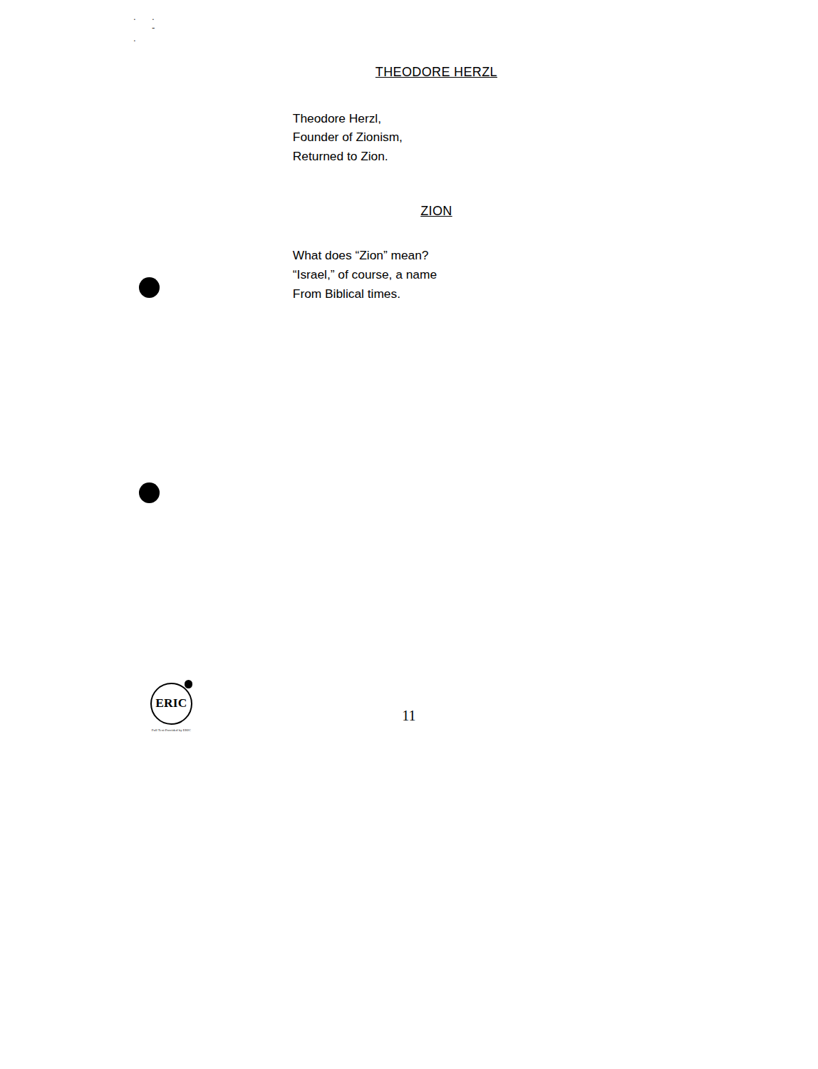. . - .
THEODORE HERZL
Theodore Herzl,
Founder of Zionism,
Returned to Zion.
ZION
What does “Zion” mean?
“Israel,” of course, a name
From Biblical times.
ERIC
Full Text Provided by ERIC
11